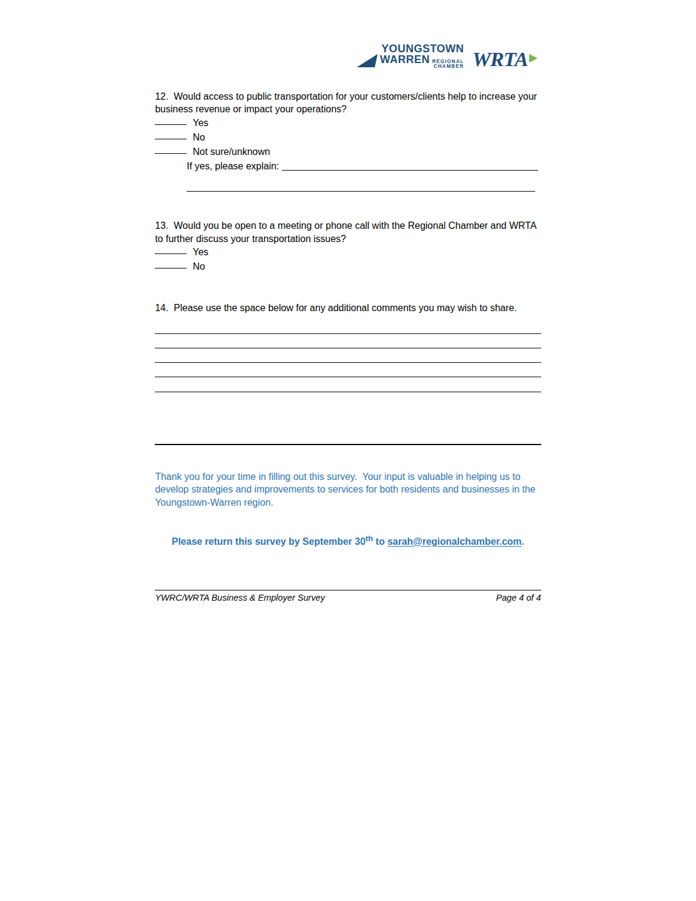YOUNGSTOWN
WARREN REGIONAL
CHAMBER
WRTA
12. Would access to public transportation for your customers/clients help to increase your business revenue or impact your operations?
Yes
No
Not sure/unknown
If yes, please explain:
13. Would you be open to a meeting or phone call with the Regional Chamber and WRTA to further discuss your transportation issues?
Yes
No
14. Please use the space below for any additional comments you may wish to share.
Thank you for your time in filling out this survey. Your input is valuable in helping us to develop strategies and improvements to services for both residents and businesses in the Youngstown-Warren region.
Please return this survey by September 30th to sarah@regionalchamber.com.
YWRC/WRTA Business & Employer Survey Page 4 of 4